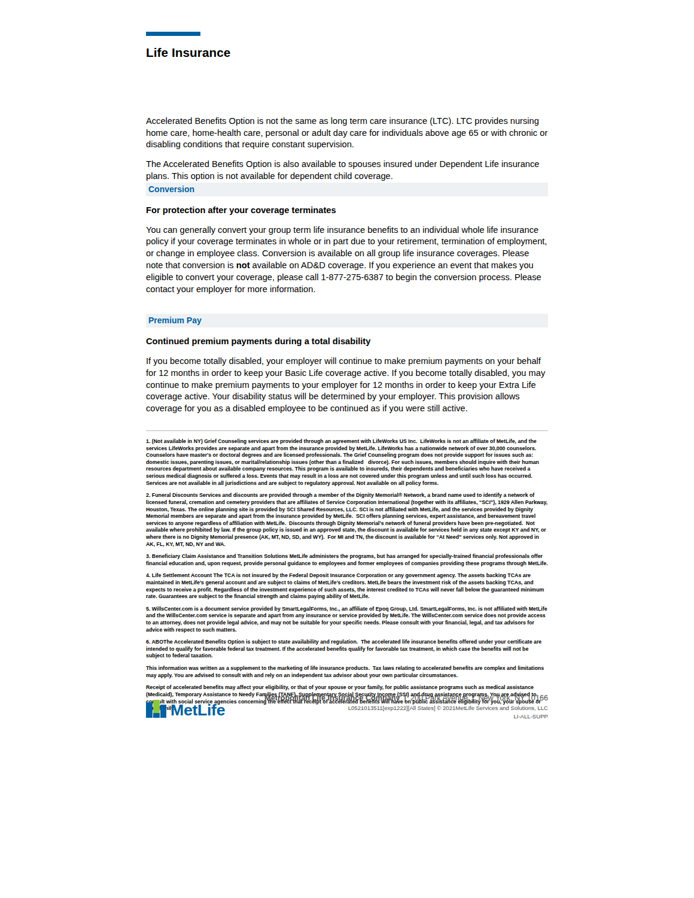Life Insurance
Accelerated Benefits Option is not the same as long term care insurance (LTC). LTC provides nursing home care, home-health care, personal or adult day care for individuals above age 65 or with chronic or disabling conditions that require constant supervision.
The Accelerated Benefits Option is also available to spouses insured under Dependent Life insurance plans. This option is not available for dependent child coverage.
Conversion
For protection after your coverage terminates
You can generally convert your group term life insurance benefits to an individual whole life insurance policy if your coverage terminates in whole or in part due to your retirement, termination of employment, or change in employee class. Conversion is available on all group life insurance coverages. Please note that conversion is not available on AD&D coverage. If you experience an event that makes you eligible to convert your coverage, please call 1-877-275-6387 to begin the conversion process. Please contact your employer for more information.
Premium Pay
Continued premium payments during a total disability
If you become totally disabled, your employer will continue to make premium payments on your behalf for 12 months in order to keep your Basic Life coverage active. If you become totally disabled, you may continue to make premium payments to your employer for 12 months in order to keep your Extra Life coverage active. Your disability status will be determined by your employer. This provision allows coverage for you as a disabled employee to be continued as if you were still active.
1. (Not available in NY) Grief Counseling services are provided through an agreement with LifeWorks US Inc. LifeWorks is not an affiliate of MetLife, and the services LifeWorks provides are separate and apart from the insurance provided by MetLife. LifeWorks has a nationwide network of over 30,000 counselors. Counselors have master's or doctoral degrees and are licensed professionals. The Grief Counseling program does not provide support for issues such as: domestic issues, parenting issues, or marital/relationship issues (other than a finalized divorce). For such issues, members should inquire with their human resources department about available company resources. This program is available to insureds, their dependents and beneficiaries who have received a serious medical diagnosis or suffered a loss. Events that may result in a loss are not covered under this program unless and until such loss has occurred. Services are not available in all jurisdictions and are subject to regulatory approval. Not available on all policy forms.
2. Funeral Discounts Services and discounts are provided through a member of the Dignity Memorial® Network, a brand name used to identify a network of licensed funeral, cremation and cemetery providers that are affiliates of Service Corporation International (together with its affiliates, “SCI”), 1929 Allen Parkway, Houston, Texas. The online planning site is provided by SCI Shared Resources, LLC. SCI is not affiliated with MetLife, and the services provided by Dignity Memorial members are separate and apart from the insurance provided by MetLife. SCI offers planning services, expert assistance, and bereavement travel services to anyone regardless of affiliation with MetLife. Discounts through Dignity Memorial’s network of funeral providers have been pre-negotiated. Not available where prohibited by law. If the group policy is issued in an approved state, the discount is available for services held in any state except KY and NY, or where there is no Dignity Memorial presence (AK, MT, ND, SD, and WY). For MI and TN, the discount is available for “At Need” services only. Not approved in AK, FL, KY, MT, ND, NY and WA.
3. Beneficiary Claim Assistance and Transition Solutions MetLife administers the programs, but has arranged for specially-trained financial professionals offer financial education and, upon request, provide personal guidance to employees and former employees of companies providing these programs through MetLife.
4. Life Settlement Account The TCA is not insured by the Federal Deposit Insurance Corporation or any government agency. The assets backing TCAs are maintained in MetLife’s general account and are subject to claims of MetLife’s creditors. MetLife bears the investment risk of the assets backing TCAs, and expects to receive a profit. Regardless of the investment experience of such assets, the interest credited to TCAs will never fall below the guaranteed minimum rate. Guarantees are subject to the financial strength and claims paying ability of MetLife.
5. WillsCenter.com is a document service provided by SmartLegalForms, Inc., an affiliate of Epoq Group, Ltd. SmartLegalForms, Inc. is not affiliated with MetLife and the WillsCenter.com service is separate and apart from any insurance or service provided by MetLife. The WillsCenter.com service does not provide access to an attorney, does not provide legal advice, and may not be suitable for your specific needs. Please consult with your financial, legal, and tax advisors for advice with respect to such matters.
6. ABOThe Accelerated Benefits Option is subject to state availability and regulation. The accelerated life insurance benefits offered under your certificate are intended to qualify for favorable federal tax treatment. If the accelerated benefits qualify for favorable tax treatment, in which case the benefits will not be subject to federal taxation.
This information was written as a supplement to the marketing of life insurance products. Tax laws relating to accelerated benefits are complex and limitations may apply. You are advised to consult with and rely on an independent tax advisor about your own particular circumstances.
Receipt of accelerated benefits may affect your eligibility, or that of your spouse or your family, for public assistance programs such as medical assistance (Medicaid), Temporary Assistance to Needy Families (TANF), Supplementary Social Security Income (SSI) and drug assistance programs. You are advised to consult with social service agencies concerning the effect that receipt of accelerated benefits will have on public assistance eligibility for you, your spouse or your family.
MetLife
Metropolitan Life Insurance Company | 200 Park Avenue | New York, NY 10166
L0521013511[exp1222][All States] © 2021MetLife Services and Solutions, LLC
LI-ALL-SUPP